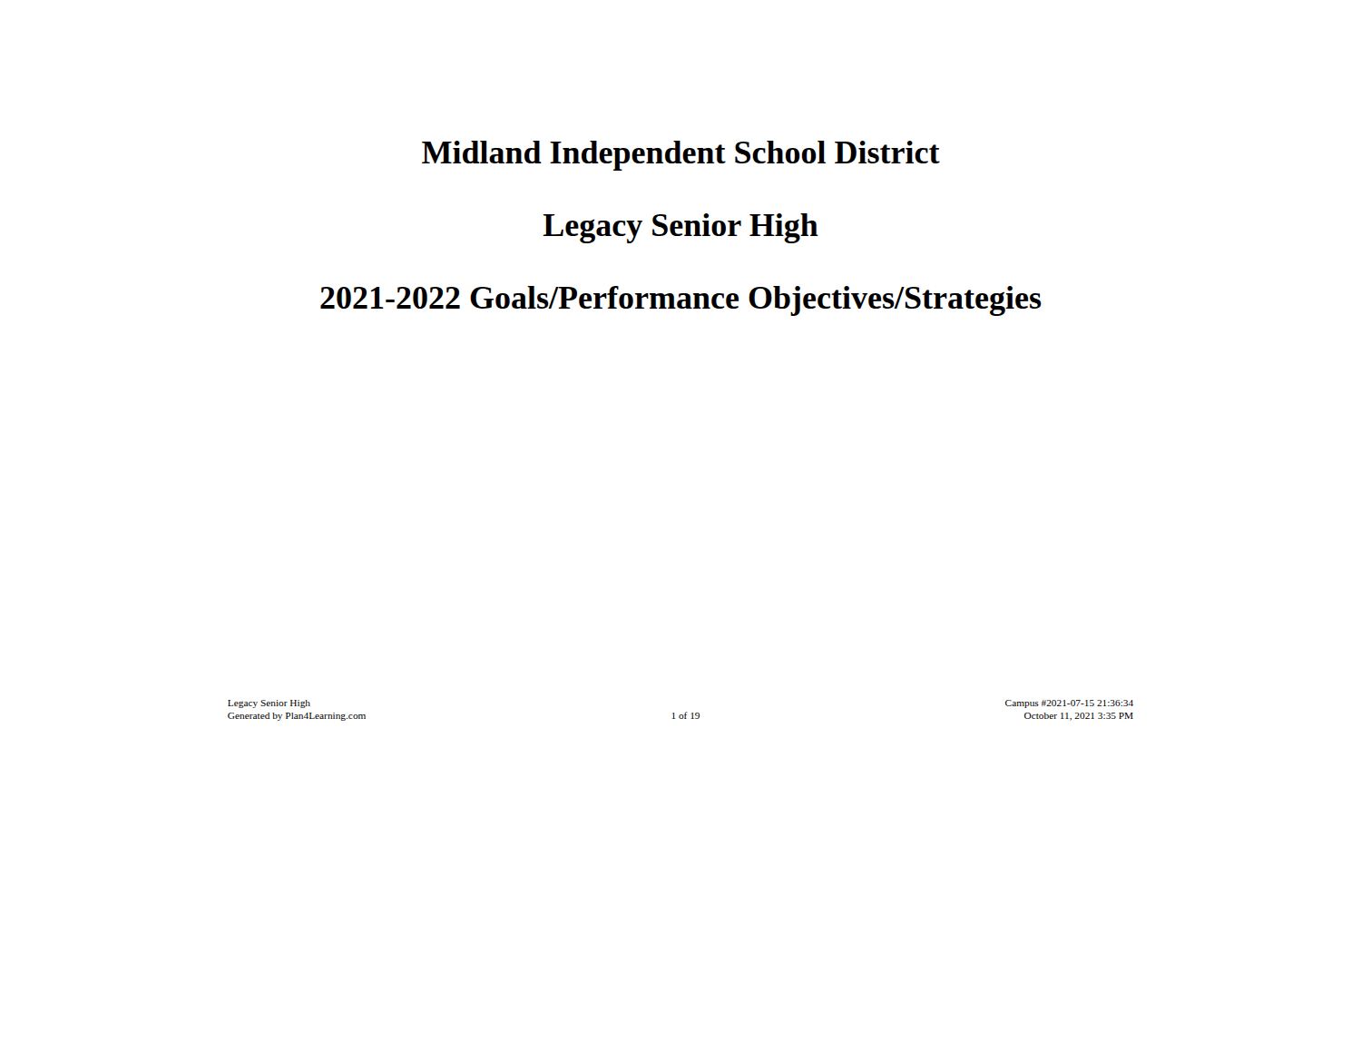Midland Independent School District
Legacy Senior High
2021-2022 Goals/Performance Objectives/Strategies
Legacy Senior High
Generated by Plan4Learning.com
1 of 19
Campus #2021-07-15 21:36:34
October 11, 2021 3:35 PM